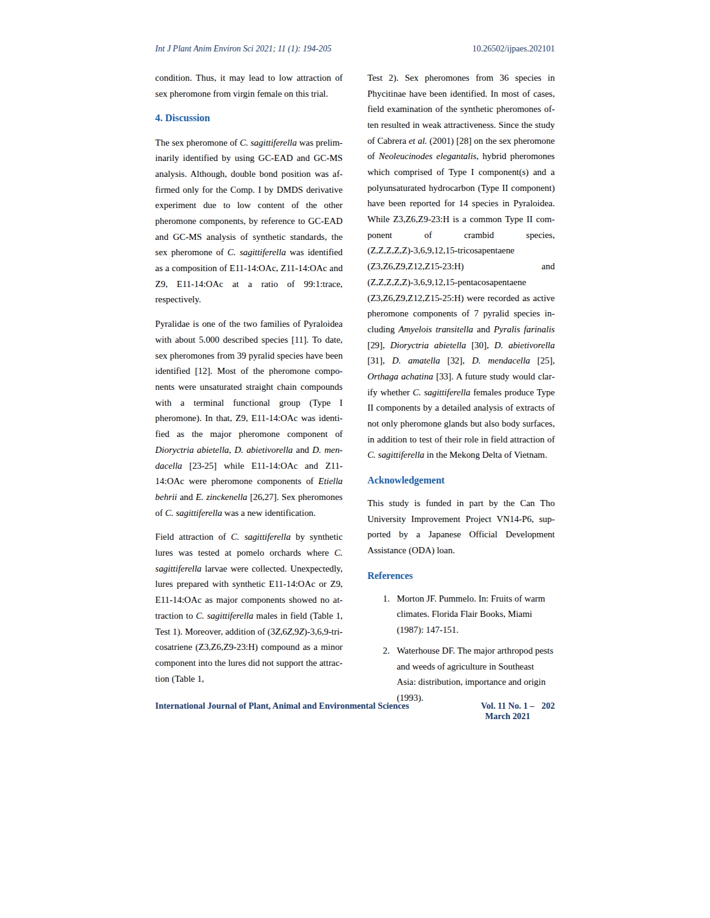Int J Plant Anim Environ Sci 2021; 11 (1): 194-205
10.26502/ijpaes.202101
condition. Thus, it may lead to low attraction of sex pheromone from virgin female on this trial.
4. Discussion
The sex pheromone of C. sagittiferella was preliminarily identified by using GC-EAD and GC-MS analysis. Although, double bond position was affirmed only for the Comp. I by DMDS derivative experiment due to low content of the other pheromone components, by reference to GC-EAD and GC-MS analysis of synthetic standards, the sex pheromone of C. sagittiferella was identified as a composition of E11-14:OAc, Z11-14:OAc and Z9, E11-14:OAc at a ratio of 99:1:trace, respectively.
Pyralidae is one of the two families of Pyraloidea with about 5.000 described species [11]. To date, sex pheromones from 39 pyralid species have been identified [12]. Most of the pheromone components were unsaturated straight chain compounds with a terminal functional group (Type I pheromone). In that, Z9, E11-14:OAc was identified as the major pheromone component of Dioryctria abietella, D. abietivorella and D. mendacella [23-25] while E11-14:OAc and Z11-14:OAc were pheromone components of Etiella behrii and E. zinckenella [26,27]. Sex pheromones of C. sagittiferella was a new identification.
Field attraction of C. sagittiferella by synthetic lures was tested at pomelo orchards where C. sagittiferella larvae were collected. Unexpectedly, lures prepared with synthetic E11-14:OAc or Z9, E11-14:OAc as major components showed no attraction to C. sagittiferella males in field (Table 1, Test 1). Moreover, addition of (3Z,6Z,9Z)-3,6,9-tricosatriene (Z3,Z6,Z9-23:H) compound as a minor component into the lures did not support the attraction (Table 1,
Test 2). Sex pheromones from 36 species in Phycitinae have been identified. In most of cases, field examination of the synthetic pheromones often resulted in weak attractiveness. Since the study of Cabrera et al. (2001) [28] on the sex pheromone of Neoleucinodes elegantalis, hybrid pheromones which comprised of Type I component(s) and a polyunsaturated hydrocarbon (Type II component) have been reported for 14 species in Pyraloidea. While Z3,Z6,Z9-23:H is a common Type II component of crambid species, (Z,Z,Z,Z,Z)-3,6,9,12,15-tricosapentaene (Z3,Z6,Z9,Z12,Z15-23:H) and (Z,Z,Z,Z,Z)-3,6,9,12,15-pentacosapentaene (Z3,Z6,Z9,Z12,Z15-25:H) were recorded as active pheromone components of 7 pyralid species including Amyelois transitella and Pyralis farinalis [29], Dioryctria abietella [30], D. abietivorella [31], D. amatella [32], D. mendacella [25], Orthaga achatina [33]. A future study would clarify whether C. sagittiferella females produce Type II components by a detailed analysis of extracts of not only pheromone glands but also body surfaces, in addition to test of their role in field attraction of C. sagittiferella in the Mekong Delta of Vietnam.
Acknowledgement
This study is funded in part by the Can Tho University Improvement Project VN14-P6, supported by a Japanese Official Development Assistance (ODA) loan.
References
Morton JF. Pummelo. In: Fruits of warm climates. Florida Flair Books, Miami (1987): 147-151.
Waterhouse DF. The major arthropod pests and weeds of agriculture in Southeast Asia: distribution, importance and origin (1993).
International Journal of Plant, Animal and Environmental Sciences
Vol. 11 No. 1 – March 2021
202